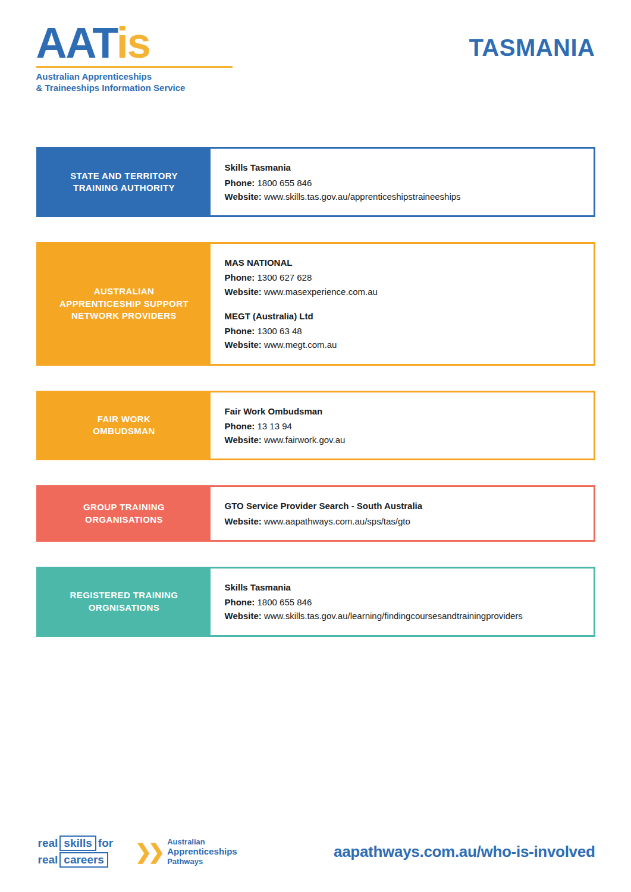AATis
Australian Apprenticeships & Traineeships Information Service
TASMANIA
State and Territory
Training Authority
Skills Tasmania Phone: 1800 655 846 Website: www.skills.tas.gov.au/apprenticeshipstraineeships
Australian
Apprenticeship Support
Network Providers
MAS NATIONAL Phone: 1300 627 628 Website: www.masexperience.com.au
MEGT (Australia) Ltd Phone: 1300 63 48 Website: www.megt.com.au
Fair Work
Ombudsman
Fair Work Ombudsman Phone: 13 13 94 Website: www.fairwork.gov.au
Group Training
Organisations
GTO Service Provider Search - South Australia Website: www.aapathways.com.au/sps/tas/gto
Registered Training
Orgnisations
Skills Tasmania Phone: 1800 655 846 Website: www.skills.tas.gov.au/learning/findingcoursesandtrainingproviders
real skills for
real careers
❯❯
Australian
Apprenticeships Pathways
aapathways.com.au/who-is-involved